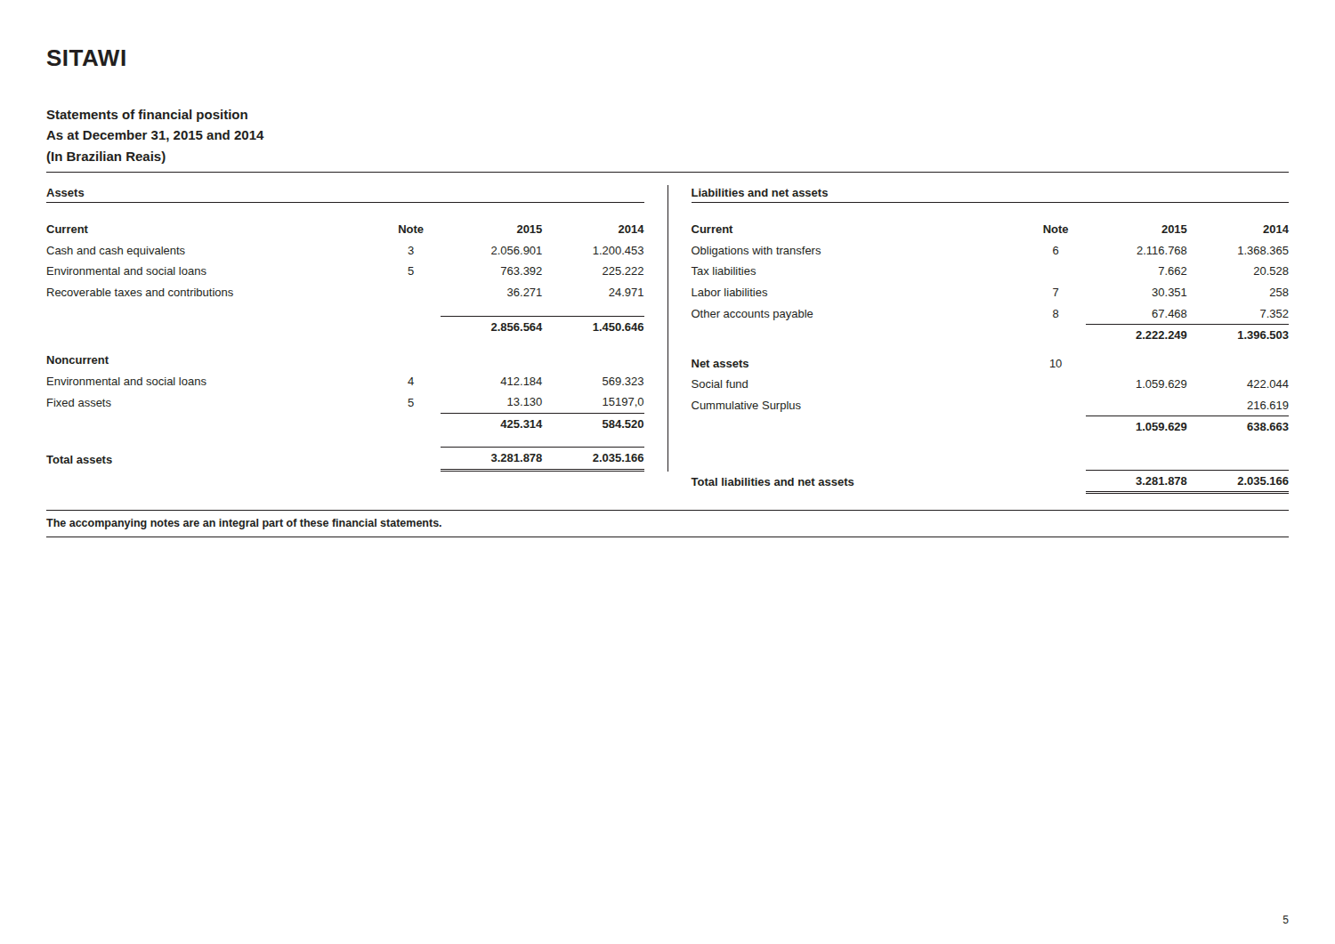SITAWI
Statements of financial position
As at December 31, 2015 and 2014
(In Brazilian Reais)
Assets
| Current | Note | 2015 | 2014 |
| --- | --- | --- | --- |
| Cash and cash equivalents | 3 | 2.056.901 | 1.200.453 |
| Environmental and social loans | 5 | 763.392 | 225.222 |
| Recoverable taxes and contributions | | 36.271 | 24.971 |
| | | 2.856.564 | 1.450.646 |
| Noncurrent | | | |
| Environmental and social loans | 4 | 412.184 | 569.323 |
| Fixed assets | 5 | 13.130 | 15197,0 |
| | | 425.314 | 584.520 |
| Total assets | | 3.281.878 | 2.035.166 |
Liabilities and net assets
| Current | Note | 2015 | 2014 |
| --- | --- | --- | --- |
| Obligations with transfers | 6 | 2.116.768 | 1.368.365 |
| Tax liabilities | | 7.662 | 20.528 |
| Labor liabilities | 7 | 30.351 | 258 |
| Other accounts payable | 8 | 67.468 | 7.352 |
| | | 2.222.249 | 1.396.503 |
| Net assets | 10 | | |
| Social fund | | 1.059.629 | 422.044 |
| Cummulative Surplus | | | 216.619 |
| | | 1.059.629 | 638.663 |
| Total liabilities and net assets | | 3.281.878 | 2.035.166 |
The accompanying notes are an integral part of these financial statements.
5